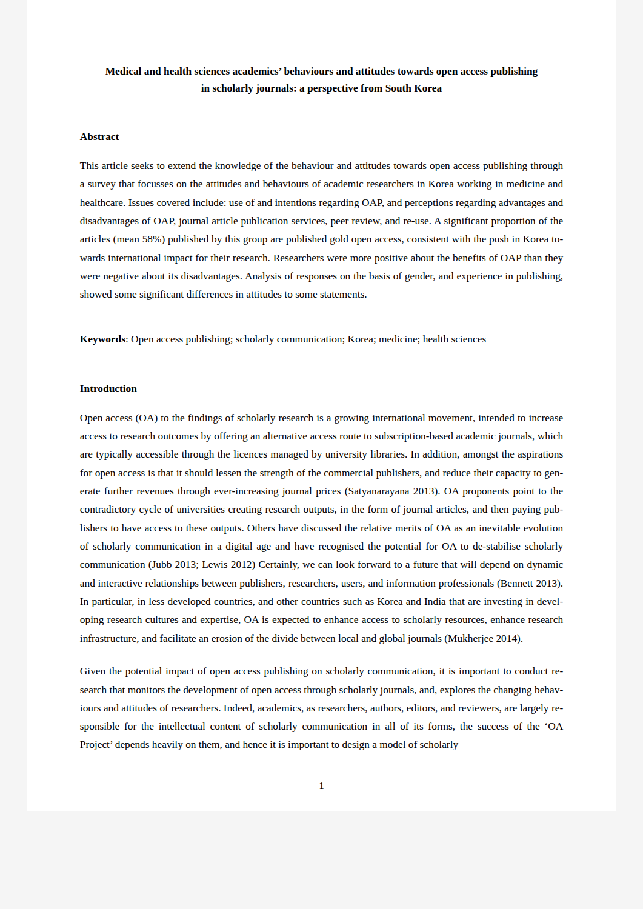Medical and health sciences academics’ behaviours and attitudes towards open access publishing in scholarly journals: a perspective from South Korea
Abstract
This article seeks to extend the knowledge of the behaviour and attitudes towards open access publishing through a survey that focusses on the attitudes and behaviours of academic researchers in Korea working in medicine and healthcare. Issues covered include: use of and intentions regarding OAP, and perceptions regarding advantages and disadvantages of OAP, journal article publication services, peer review, and re-use. A significant proportion of the articles (mean 58%) published by this group are published gold open access, consistent with the push in Korea towards international impact for their research. Researchers were more positive about the benefits of OAP than they were negative about its disadvantages. Analysis of responses on the basis of gender, and experience in publishing, showed some significant differences in attitudes to some statements.
Keywords: Open access publishing; scholarly communication; Korea; medicine; health sciences
Introduction
Open access (OA) to the findings of scholarly research is a growing international movement, intended to increase access to research outcomes by offering an alternative access route to subscription-based academic journals, which are typically accessible through the licences managed by university libraries. In addition, amongst the aspirations for open access is that it should lessen the strength of the commercial publishers, and reduce their capacity to generate further revenues through ever-increasing journal prices (Satyanarayana 2013). OA proponents point to the contradictory cycle of universities creating research outputs, in the form of journal articles, and then paying publishers to have access to these outputs. Others have discussed the relative merits of OA as an inevitable evolution of scholarly communication in a digital age and have recognised the potential for OA to de-stabilise scholarly communication (Jubb 2013; Lewis 2012) Certainly, we can look forward to a future that will depend on dynamic and interactive relationships between publishers, researchers, users, and information professionals (Bennett 2013). In particular, in less developed countries, and other countries such as Korea and India that are investing in developing research cultures and expertise, OA is expected to enhance access to scholarly resources, enhance research infrastructure, and facilitate an erosion of the divide between local and global journals (Mukherjee 2014).
Given the potential impact of open access publishing on scholarly communication, it is important to conduct research that monitors the development of open access through scholarly journals, and, explores the changing behaviours and attitudes of researchers. Indeed, academics, as researchers, authors, editors, and reviewers, are largely responsible for the intellectual content of scholarly communication in all of its forms, the success of the ‘OA Project’ depends heavily on them, and hence it is important to design a model of scholarly
1